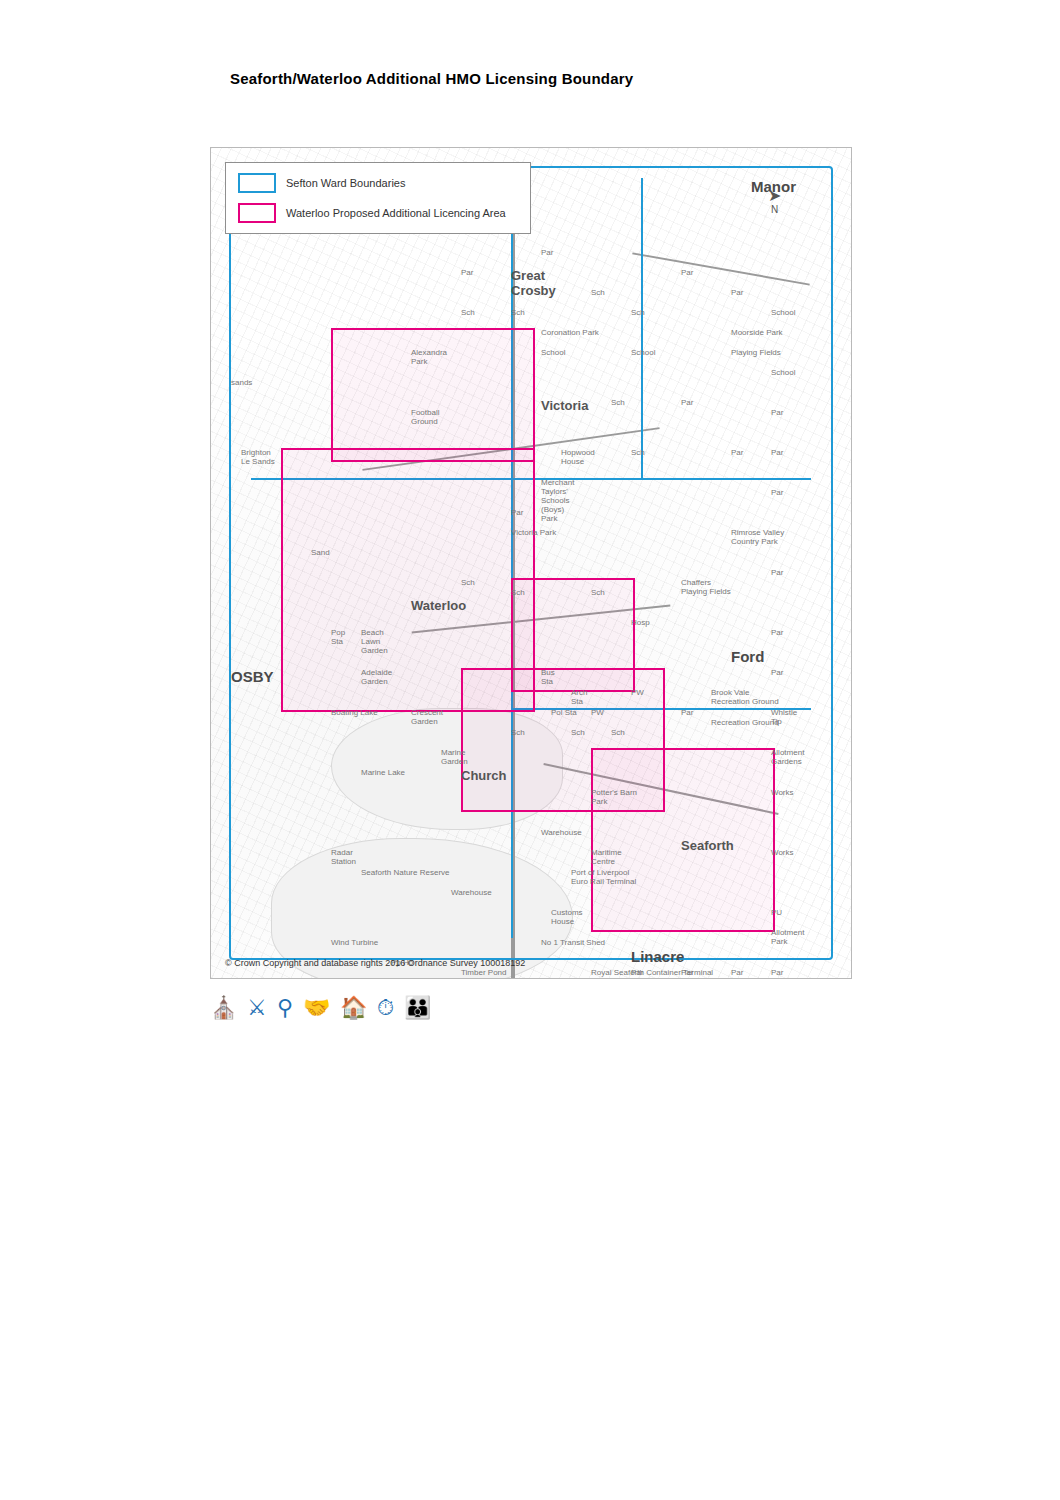Seaforth/Waterloo Additional HMO Licensing Boundary
Sefton Ward Boundaries
Waterloo Proposed Additional Licencing Area
➤
N
Manor
Great
Crosby
Victoria
Waterloo
OSBY
Church
Ford
Seaforth
Linacre
sands
Brighton
Le Sands
Beach
Lawn
Garden
Adelaide
Garden
Crescent
Garden
Marine
Garden
Marine Lake
Pop
Sta
Victoria Park
Coronation Park
Alexandra
Park
Merchant
Taylors'
Schools
(Boys)
Park
Hopwood
House
Moorside Park
Playing Fields
Rimrose Valley
Country Park
Chaffers
Playing Fields
Brook Vale
Recreation Ground
Recreation Ground
Whistle
Tip
Allotment
Gardens
Potter's Barn
Park
Warehouse
Maritime
Centre
Port of Liverpool
Euro Rail Terminal
Customs
House
No 1 Transit Shed
Seaforth Nature Reserve
Radar
Station
Warehouse
Wind Turbine
Pp Ho
Royal Seaforth Container Terminal
Container Stacking Area
Works
Works
PU
Allotment
Park
Hosp
Sch
Sch
Sch
Bus
Sta
Arch
Sta
Sch
Sch
Sch
PW
Pol Sta
PW
Sch
School
School
Sch
Sch
Football
Ground
Sand
Boating Lake
Sch
Par
Par
Par
Par
Par
Par
Sch
Sch
Par
Par
School
School
Par
Par
Par
Par
Par
Par
Par
Par
Par
Par
Timber Pond
© Crown Copyright and database rights 2016 Ordnance Survey 100018192
⛪⚔⚲🤝🏠⏱👪